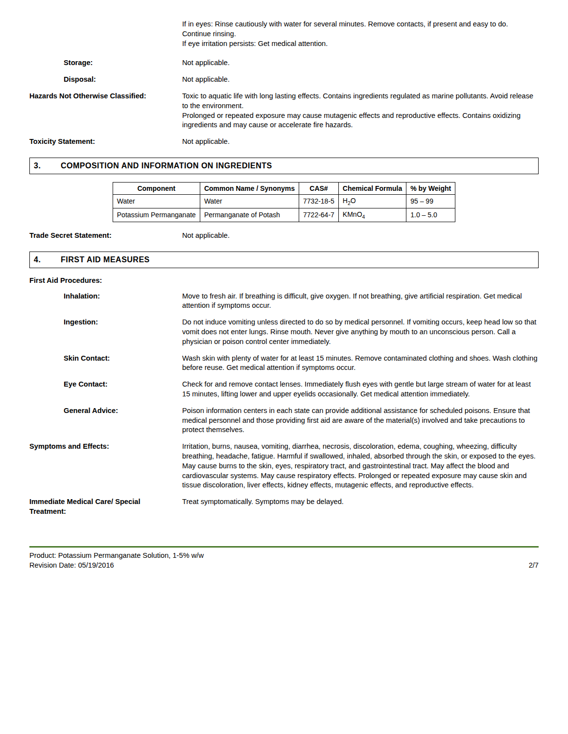If in eyes: Rinse cautiously with water for several minutes. Remove contacts, if present and easy to do. Continue rinsing.
If eye irritation persists: Get medical attention.
Storage:
Not applicable.
Disposal:
Not applicable.
Hazards Not Otherwise Classified:
Toxic to aquatic life with long lasting effects. Contains ingredients regulated as marine pollutants. Avoid release to the environment.
Prolonged or repeated exposure may cause mutagenic effects and reproductive effects. Contains oxidizing ingredients and may cause or accelerate fire hazards.
Toxicity Statement:
Not applicable.
3. COMPOSITION AND INFORMATION ON INGREDIENTS
| Component | Common Name / Synonyms | CAS# | Chemical Formula | % by Weight |
| --- | --- | --- | --- | --- |
| Water | Water | 7732-18-5 | H 2 O | 95 – 99 |
| Potassium Permanganate | Permanganate of Potash | 7722-64-7 | KMnO 4 | 1.0 – 5.0 |
Trade Secret Statement:
Not applicable.
4. FIRST AID MEASURES
First Aid Procedures:
Inhalation:
Move to fresh air. If breathing is difficult, give oxygen. If not breathing, give artificial respiration. Get medical attention if symptoms occur.
Ingestion:
Do not induce vomiting unless directed to do so by medical personnel. If vomiting occurs, keep head low so that vomit does not enter lungs. Rinse mouth. Never give anything by mouth to an unconscious person. Call a physician or poison control center immediately.
Skin Contact:
Wash skin with plenty of water for at least 15 minutes. Remove contaminated clothing and shoes. Wash clothing before reuse. Get medical attention if symptoms occur.
Eye Contact:
Check for and remove contact lenses. Immediately flush eyes with gentle but large stream of water for at least 15 minutes, lifting lower and upper eyelids occasionally. Get medical attention immediately.
General Advice:
Poison information centers in each state can provide additional assistance for scheduled poisons. Ensure that medical personnel and those providing first aid are aware of the material(s) involved and take precautions to protect themselves.
Symptoms and Effects:
Irritation, burns, nausea, vomiting, diarrhea, necrosis, discoloration, edema, coughing, wheezing, difficulty breathing, headache, fatigue. Harmful if swallowed, inhaled, absorbed through the skin, or exposed to the eyes. May cause burns to the skin, eyes, respiratory tract, and gastrointestinal tract. May affect the blood and cardiovascular systems. May cause respiratory effects. Prolonged or repeated exposure may cause skin and tissue discoloration, liver effects, kidney effects, mutagenic effects, and reproductive effects.
Immediate Medical Care/ Special Treatment:
Treat symptomatically. Symptoms may be delayed.
Product: Potassium Permanganate Solution, 1-5% w/w
Revision Date: 05/19/2016
2/7